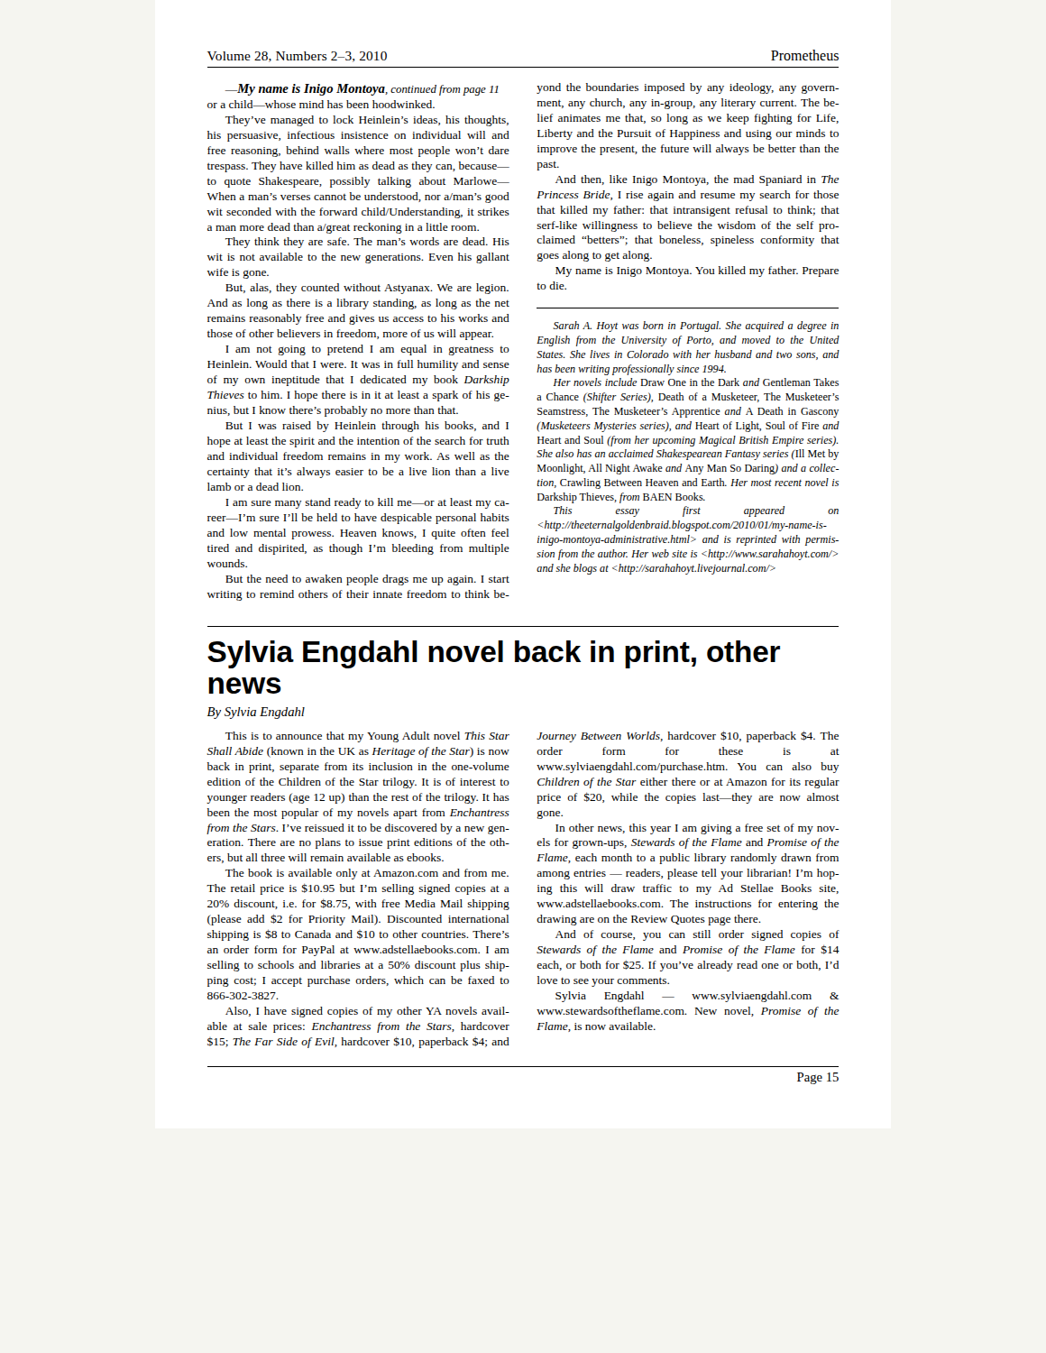Volume 28, Numbers 2–3, 2010
Prometheus
—My name is Inigo Montoya, continued from page 11
or a child—whose mind has been hoodwinked.
They’ve managed to lock Heinlein’s ideas, his thoughts, his persuasive, infectious insistence on individual will and free reasoning, behind walls where most people won’t dare trespass. They have killed him as dead as they can, because—to quote Shakespeare, possibly talking about Marlowe—When a man’s verses cannot be understood, nor a/man’s good wit seconded with the forward child/Understanding, it strikes a man more dead than a/great reckoning in a little room.
They think they are safe. The man’s words are dead. His wit is not available to the new generations. Even his gallant wife is gone.
But, alas, they counted without Astyanax. We are legion. And as long as there is a library standing, as long as the net remains reasonably free and gives us access to his works and those of other believers in freedom, more of us will appear.
I am not going to pretend I am equal in greatness to Heinlein. Would that I were. It was in full humility and sense of my own ineptitude that I dedicated my book Darkship Thieves to him. I hope there is in it at least a spark of his genius, but I know there’s probably no more than that.
But I was raised by Heinlein through his books, and I hope at least the spirit and the intention of the search for truth and individual freedom remains in my work. As well as the certainty that it’s always easier to be a live lion than a live lamb or a dead lion.
I am sure many stand ready to kill me—or at least my career—I’m sure I’ll be held to have despicable personal habits and low mental prowess. Heaven knows, I quite often feel tired and dispirited, as though I’m bleeding from multiple wounds.
But the need to awaken people drags me up again. I start writing to remind others of their innate freedom to think beyond the boundaries imposed by any ideology, any government, any church, any in-group, any literary current. The belief animates me that, so long as we keep fighting for Life, Liberty and the Pursuit of Happiness and using our minds to improve the present, the future will always be better than the past.
And then, like Inigo Montoya, the mad Spaniard in The Princess Bride, I rise again and resume my search for those that killed my father: that intransigent refusal to think; that serf-like willingness to believe the wisdom of the self proclaimed “betters”; that boneless, spineless conformity that goes along to get along.
My name is Inigo Montoya. You killed my father. Prepare to die.
Sarah A. Hoyt was born in Portugal. She acquired a degree in English from the University of Porto, and moved to the United States. She lives in Colorado with her husband and two sons, and has been writing professionally since 1994.
Her novels include Draw One in the Dark and Gentleman Takes a Chance (Shifter Series), Death of a Musketeer, The Musketeer’s Seamstress, The Musketeer’s Apprentice and A Death in Gascony (Musketeers Mysteries series), and Heart of Light, Soul of Fire and Heart and Soul (from her upcoming Magical British Empire series). She also has an acclaimed Shakespearean Fantasy series (Ill Met by Moonlight, All Night Awake and Any Man So Daring) and a collection, Crawling Between Heaven and Earth. Her most recent novel is Darkship Thieves, from BAEN Books.
This essay first appeared on <http://theeternalgoldenbraid.blogspot.com/2010/01/my-name-is-inigo-montoya-administrative.html> and is reprinted with permission from the author. Her web site is <http://www.sarahahoyt.com/> and she blogs at <http://sarahahoyt.livejournal.com/>
Sylvia Engdahl novel back in print, other news
By Sylvia Engdahl
This is to announce that my Young Adult novel This Star Shall Abide (known in the UK as Heritage of the Star) is now back in print, separate from its inclusion in the one-volume edition of the Children of the Star trilogy. It is of interest to younger readers (age 12 up) than the rest of the trilogy. It has been the most popular of my novels apart from Enchantress from the Stars. I’ve reissued it to be discovered by a new generation. There are no plans to issue print editions of the others, but all three will remain available as ebooks.
The book is available only at Amazon.com and from me. The retail price is $10.95 but I’m selling signed copies at a 20% discount, i.e. for $8.75, with free Media Mail shipping (please add $2 for Priority Mail). Discounted international shipping is $8 to Canada and $10 to other countries. There’s an order form for PayPal at www.adstellaebooks.com. I am selling to schools and libraries at a 50% discount plus shipping cost; I accept purchase orders, which can be faxed to 866-302-3827.
Also, I have signed copies of my other YA novels available at sale prices: Enchantress from the Stars, hardcover $15; The Far Side of Evil, hardcover $10, paperback $4; and Journey Between Worlds, hardcover $10, paperback $4. The order form for these is at www.sylviaengdahl.com/purchase.htm. You can also buy Children of the Star either there or at Amazon for its regular price of $20, while the copies last—they are now almost gone.
In other news, this year I am giving a free set of my novels for grown-ups, Stewards of the Flame and Promise of the Flame, each month to a public library randomly drawn from among entries — readers, please tell your librarian! I’m hoping this will draw traffic to my Ad Stellae Books site, www.adstellaebooks.com. The instructions for entering the drawing are on the Review Quotes page there.
And of course, you can still order signed copies of Stewards of the Flame and Promise of the Flame for $14 each, or both for $25. If you’ve already read one or both, I’d love to see your comments.
Sylvia Engdahl — www.sylviaengdahl.com & www.stewardsoftheflame.com. New novel, Promise of the Flame, is now available.
Page 15